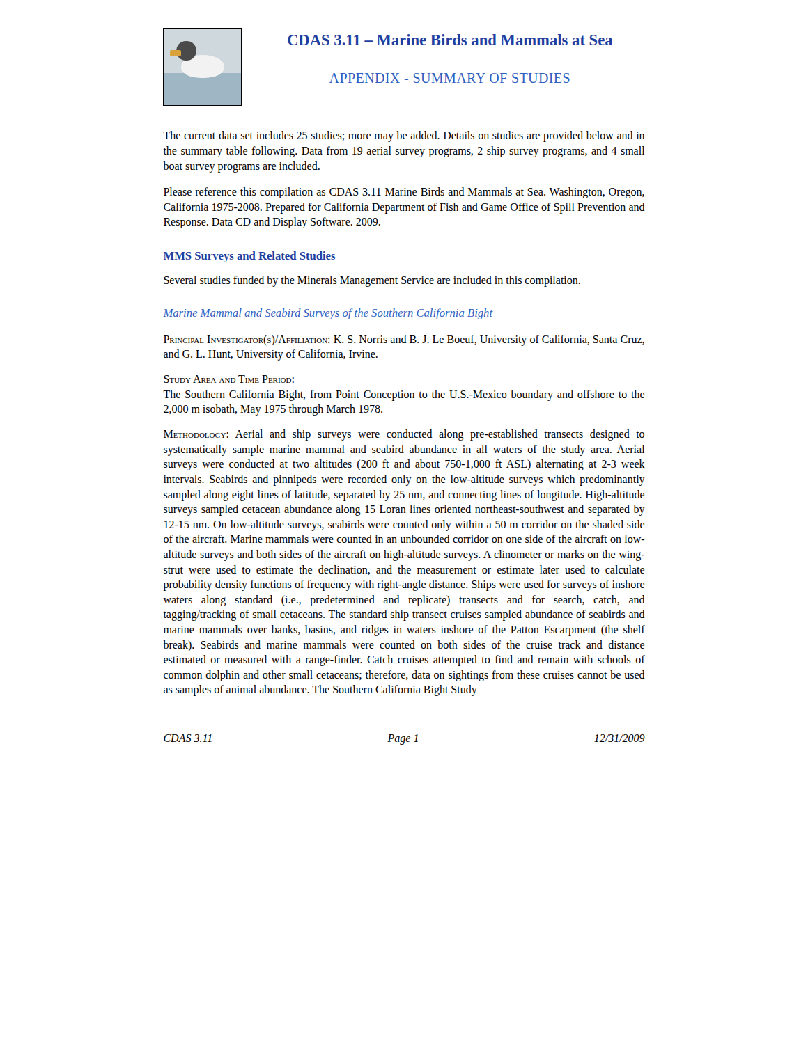CDAS 3.11 – Marine Birds and Mammals at Sea
APPENDIX - SUMMARY OF STUDIES
The current data set includes 25 studies; more may be added. Details on studies are provided below and in the summary table following. Data from 19 aerial survey programs, 2 ship survey programs, and 4 small boat survey programs are included.
Please reference this compilation as CDAS 3.11 Marine Birds and Mammals at Sea. Washington, Oregon, California 1975-2008. Prepared for California Department of Fish and Game Office of Spill Prevention and Response. Data CD and Display Software. 2009.
MMS Surveys and Related Studies
Several studies funded by the Minerals Management Service are included in this compilation.
Marine Mammal and Seabird Surveys of the Southern California Bight
Principal Investigator(s)/Affiliation: K. S. Norris and B. J. Le Boeuf, University of California, Santa Cruz, and G. L. Hunt, University of California, Irvine.
Study Area and Time Period:
The Southern California Bight, from Point Conception to the U.S.-Mexico boundary and offshore to the 2,000 m isobath, May 1975 through March 1978.
Methodology: Aerial and ship surveys were conducted along pre-established transects designed to systematically sample marine mammal and seabird abundance in all waters of the study area. Aerial surveys were conducted at two altitudes (200 ft and about 750-1,000 ft ASL) alternating at 2-3 week intervals. Seabirds and pinnipeds were recorded only on the low-altitude surveys which predominantly sampled along eight lines of latitude, separated by 25 nm, and connecting lines of longitude. High-altitude surveys sampled cetacean abundance along 15 Loran lines oriented northeast-southwest and separated by 12-15 nm. On low-altitude surveys, seabirds were counted only within a 50 m corridor on the shaded side of the aircraft. Marine mammals were counted in an unbounded corridor on one side of the aircraft on low-altitude surveys and both sides of the aircraft on high-altitude surveys. A clinometer or marks on the wing-strut were used to estimate the declination, and the measurement or estimate later used to calculate probability density functions of frequency with right-angle distance. Ships were used for surveys of inshore waters along standard (i.e., predetermined and replicate) transects and for search, catch, and tagging/tracking of small cetaceans. The standard ship transect cruises sampled abundance of seabirds and marine mammals over banks, basins, and ridges in waters inshore of the Patton Escarpment (the shelf break). Seabirds and marine mammals were counted on both sides of the cruise track and distance estimated or measured with a range-finder. Catch cruises attempted to find and remain with schools of common dolphin and other small cetaceans; therefore, data on sightings from these cruises cannot be used as samples of animal abundance. The Southern California Bight Study
CDAS 3.11
Page 1
12/31/2009